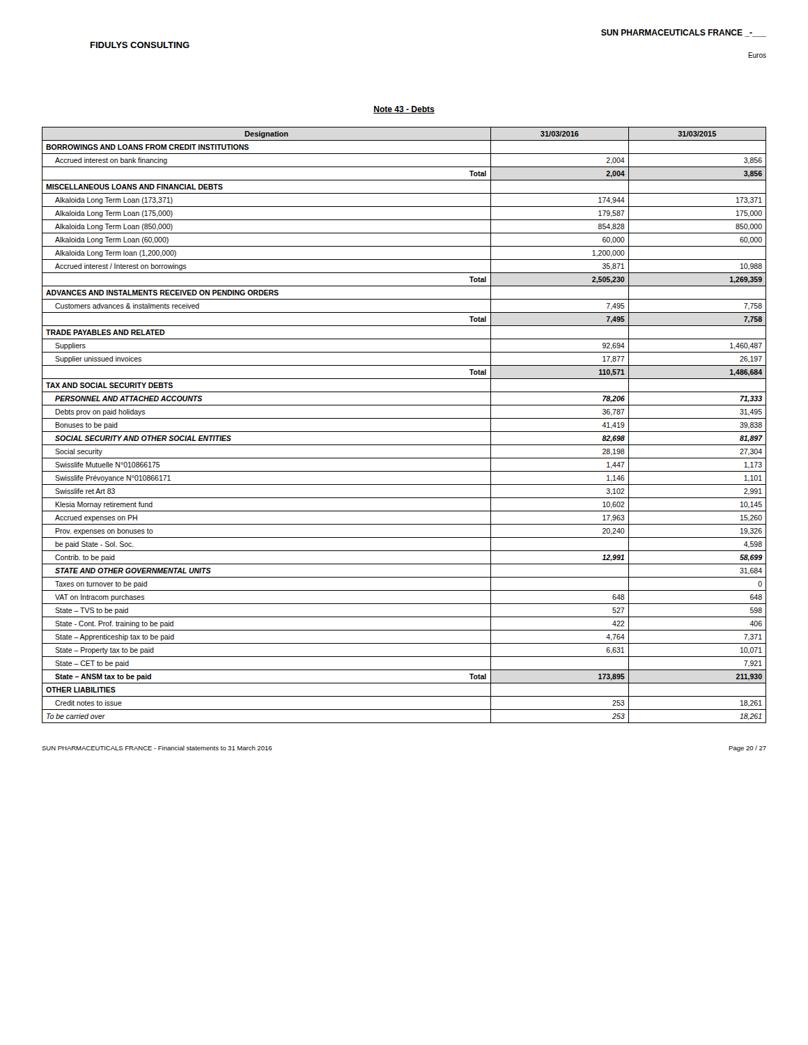ORDRE DES EXPERTS-COMPTABLES FIDULYS CONSULTING
SUN PHARMACEUTICALS FRANCE _-___
Euros
Note 43 - Debts
| Designation | 31/03/2016 | 31/03/2015 |
| --- | --- | --- |
| BORROWINGS AND LOANS FROM CREDIT INSTITUTIONS | | |
| Accrued interest on bank financing | 2,004 | 3,856 |
| Total | 2,004 | 3,856 |
| MISCELLANEOUS LOANS AND FINANCIAL DEBTS | | |
| Alkaloida Long Term Loan (173,371) | 174,944 | 173,371 |
| Alkaloida Long Term Loan (175,000) | 179,587 | 175,000 |
| Alkaloida Long Term Loan (850,000) | 854,828 | 850,000 |
| Alkaloida Long Term Loan (60,000) | 60,000 | 60,000 |
| Alkaloida Long Term loan (1,200,000) | 1,200,000 | |
| Accrued interest / Interest on borrowings | 35,871 | 10,988 |
| Total | 2,505,230 | 1,269,359 |
| ADVANCES AND INSTALMENTS RECEIVED ON PENDING ORDERS | | |
| Customers advances & instalments received | 7,495 | 7,758 |
| Total | 7,495 | 7,758 |
| TRADE PAYABLES AND RELATED | | |
| Suppliers | 92,694 | 1,460,487 |
| Supplier unissued invoices | 17,877 | 26,197 |
| Total | 110,571 | 1,486,684 |
| TAX AND SOCIAL SECURITY DEBTS | | |
| Personnel and attached accounts | 78,206 | 71,333 |
| Debts prov on paid holidays | 36,787 | 31,495 |
| Bonuses to be paid | 41,419 | 39,838 |
| Social security and other social entities | 82,698 | 81,897 |
| Social security | 28,198 | 27,304 |
| Swisslife Mutuelle N°010866175 | 1,447 | 1,173 |
| Swisslife Prévoyance N°010866171 | 1,146 | 1,101 |
| Swisslife ret Art 83 | 3,102 | 2,991 |
| Klesia Mornay retirement fund | 10,602 | 10,145 |
| Accrued expenses on PH | 17,963 | 15,260 |
| Prov. expenses on bonuses to | 20,240 | 19,326 |
| be paid State - Sol. Soc. | | 4,598 |
| Contrib. to be paid | 12,991 | 58,699 |
| State and other governmental units | | 31,684 |
| Taxes on turnover to be paid | | 0 |
| VAT on Intracom purchases | 648 | 648 |
| State – TVS to be paid | 527 | 598 |
| State - Cont. Prof. training to be paid | 422 | 406 |
| State – Apprenticeship tax to be paid | 4,764 | 7,371 |
| State – Property tax to be paid | 6,631 | 10,071 |
| State – CET to be paid | | 7,921 |
| State – ANSM tax to be paid Total | 173,895 | 211,930 |
| OTHER LIABILITIES | | |
| Credit notes to issue | 253 | 18,261 |
| To be carried over | 253 | 18,261 |
SUN PHARMACEUTICALS FRANCE - Financial statements to 31 March 2016 Page 20 / 27